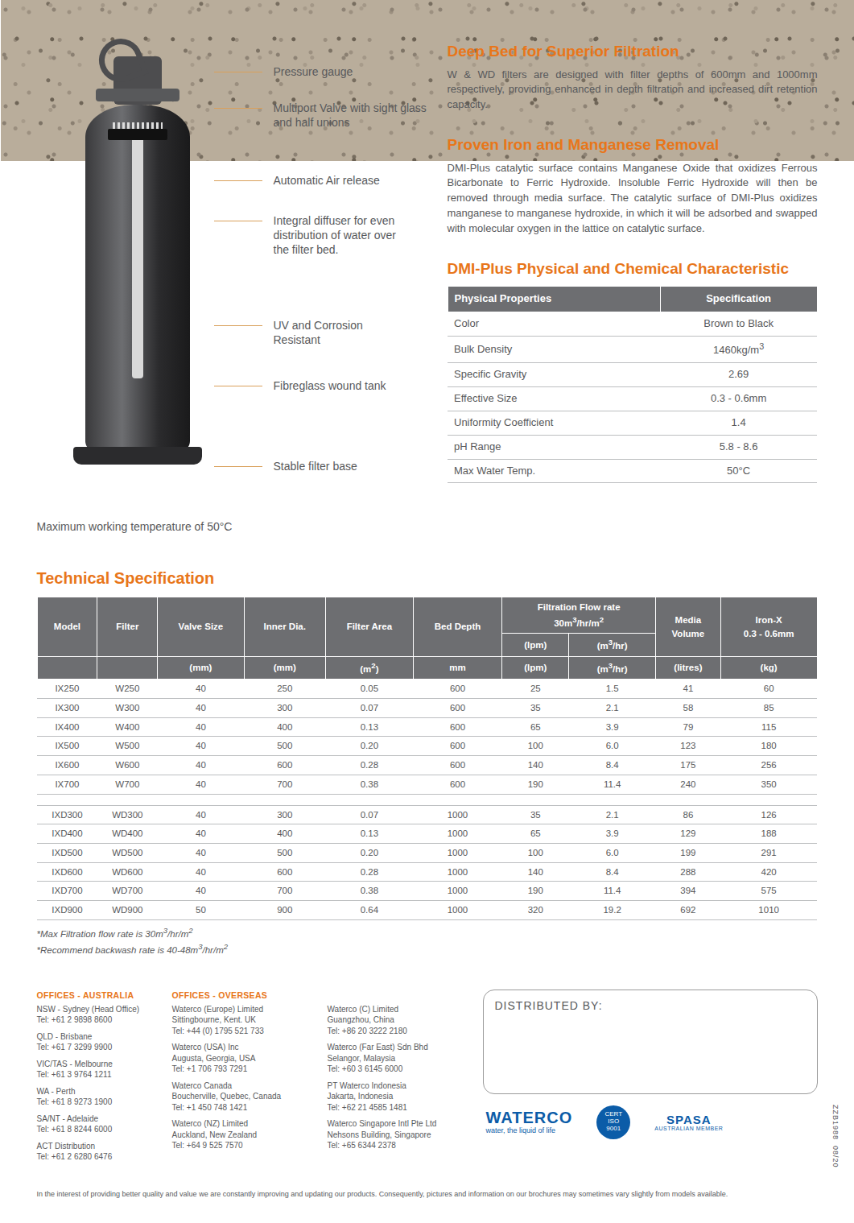Pressure gauge
Multiport Valve with sight glass and half unions
Automatic Air release
Integral diffuser for even distribution of water over the filter bed.
UV and Corrosion Resistant
Fibreglass wound tank
Stable filter base
Maximum working temperature of 50°C
Deep Bed for Superior Filtration
W & WD filters are designed with filter depths of 600mm and 1000mm respectively, providing enhanced in depth filtration and increased dirt retention capacity.
Proven Iron and Manganese Removal
DMI-Plus catalytic surface contains Manganese Oxide that oxidizes Ferrous Bicarbonate to Ferric Hydroxide. Insoluble Ferric Hydroxide will then be removed through media surface. The catalytic surface of DMI-Plus oxidizes manganese to manganese hydroxide, in which it will be adsorbed and swapped with molecular oxygen in the lattice on catalytic surface.
DMI-Plus Physical and Chemical Characteristic
| Physical Properties | Specification |
| --- | --- |
| Color | Brown to Black |
| Bulk Density | 1460kg/m 3 |
| Specific Gravity | 2.69 |
| Effective Size | 0.3 - 0.6mm |
| Uniformity Coefficient | 1.4 |
| pH Range | 5.8 - 8.6 |
| Max Water Temp. | 50°C |
Technical Specification
| Model | Filter | Valve Size | Inner Dia. | Filter Area | Bed Depth | Filtration Flow rate 30m 3 /hr/m 2 | Media Volume | Iron-X 0.3 - 0.6mm |
| --- | --- | --- | --- | --- | --- | --- | --- | --- |
| (lpm) | (m 3 /hr) |
| | | (mm) | (mm) | (m 2 ) | mm | (lpm) | (m 3 /hr) | (litres) | (kg) |
| IX250 | W250 | 40 | 250 | 0.05 | 600 | 25 | 1.5 | 41 | 60 |
| IX300 | W300 | 40 | 300 | 0.07 | 600 | 35 | 2.1 | 58 | 85 |
| IX400 | W400 | 40 | 400 | 0.13 | 600 | 65 | 3.9 | 79 | 115 |
| IX500 | W500 | 40 | 500 | 0.20 | 600 | 100 | 6.0 | 123 | 180 |
| IX600 | W600 | 40 | 600 | 0.28 | 600 | 140 | 8.4 | 175 | 256 |
| IX700 | W700 | 40 | 700 | 0.38 | 600 | 190 | 11.4 | 240 | 350 |
| IXD300 | WD300 | 40 | 300 | 0.07 | 1000 | 35 | 2.1 | 86 | 126 |
| IXD400 | WD400 | 40 | 400 | 0.13 | 1000 | 65 | 3.9 | 129 | 188 |
| IXD500 | WD500 | 40 | 500 | 0.20 | 1000 | 100 | 6.0 | 199 | 291 |
| IXD600 | WD600 | 40 | 600 | 0.28 | 1000 | 140 | 8.4 | 288 | 420 |
| IXD700 | WD700 | 40 | 700 | 0.38 | 1000 | 190 | 11.4 | 394 | 575 |
| IXD900 | WD900 | 50 | 900 | 0.64 | 1000 | 320 | 19.2 | 692 | 1010 |
*Max Filtration flow rate is 30m3/hr/m2
*Recommend backwash rate is 40-48m3/hr/m2
OFFICES - AUSTRALIA
NSW - Sydney (Head Office)
Tel: +61 2 9898 8600
QLD - Brisbane
Tel: +61 7 3299 9900
VIC/TAS - Melbourne
Tel: +61 3 9764 1211
WA - Perth
Tel: +61 8 9273 1900
SA/NT - Adelaide
Tel: +61 8 8244 6000
ACT Distribution
Tel: +61 2 6280 6476
OFFICES - OVERSEAS
Waterco (Europe) Limited
Sittingbourne, Kent. UK
Tel: +44 (0) 1795 521 733
Waterco (USA) Inc
Augusta, Georgia, USA
Tel: +1 706 793 7291
Waterco Canada
Boucherville, Quebec, Canada
Tel: +1 450 748 1421
Waterco (NZ) Limited
Auckland, New Zealand
Tel: +64 9 525 7570
Waterco (C) Limited
Guangzhou, China
Tel: +86 20 3222 2180
Waterco (Far East) Sdn Bhd
Selangor, Malaysia
Tel: +60 3 6145 6000
PT Waterco Indonesia
Jakarta, Indonesia
Tel: +62 21 4585 1481
Waterco Singapore Intl Pte Ltd
Nehsons Building, Singapore
Tel: +65 6344 2378
DISTRIBUTED BY:
WATERCOwater, the liquid of life
CERT
ISO
9001
SPASAAUSTRALIAN MEMBER
ZZB1988 08/20
In the interest of providing better quality and value we are constantly improving and updating our products. Consequently, pictures and information on our brochures may sometimes vary slightly from models available.